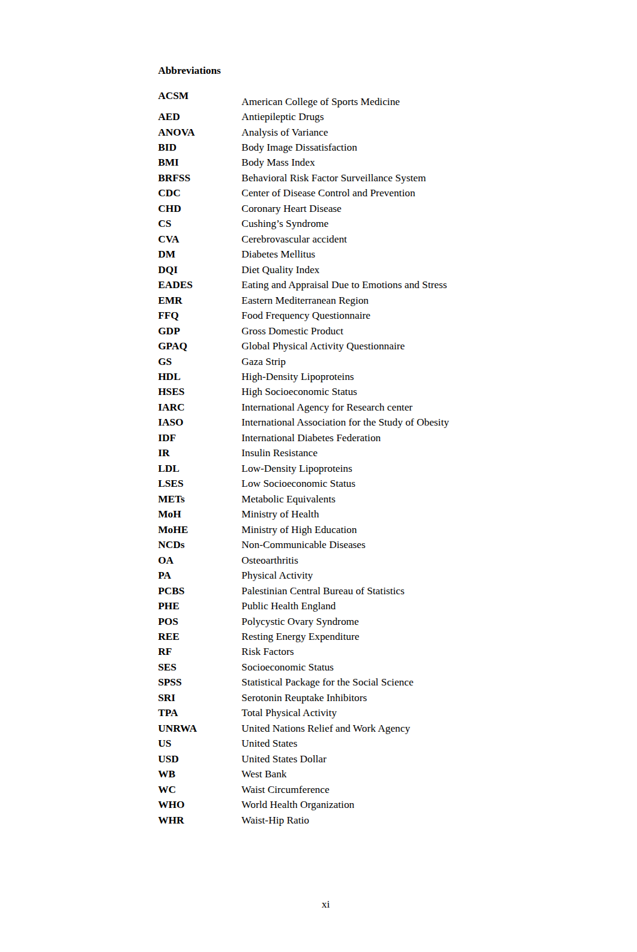Abbreviations
| ACSM | American College of Sports Medicine |
| AED | Antiepileptic Drugs |
| ANOVA | Analysis of Variance |
| BID | Body Image Dissatisfaction |
| BMI | Body Mass Index |
| BRFSS | Behavioral Risk Factor Surveillance System |
| CDC | Center of Disease Control and Prevention |
| CHD | Coronary Heart Disease |
| CS | Cushing’s Syndrome |
| CVA | Cerebrovascular accident |
| DM | Diabetes Mellitus |
| DQI | Diet Quality Index |
| EADES | Eating and Appraisal Due to Emotions and Stress |
| EMR | Eastern Mediterranean Region |
| FFQ | Food Frequency Questionnaire |
| GDP | Gross Domestic Product |
| GPAQ | Global Physical Activity Questionnaire |
| GS | Gaza Strip |
| HDL | High-Density Lipoproteins |
| HSES | High Socioeconomic Status |
| IARC | International Agency for Research center |
| IASO | International Association for the Study of Obesity |
| IDF | International Diabetes Federation |
| IR | Insulin Resistance |
| LDL | Low-Density Lipoproteins |
| LSES | Low Socioeconomic Status |
| METs | Metabolic Equivalents |
| MoH | Ministry of Health |
| MoHE | Ministry of High Education |
| NCDs | Non-Communicable Diseases |
| OA | Osteoarthritis |
| PA | Physical Activity |
| PCBS | Palestinian Central Bureau of Statistics |
| PHE | Public Health England |
| POS | Polycystic Ovary Syndrome |
| REE | Resting Energy Expenditure |
| RF | Risk Factors |
| SES | Socioeconomic Status |
| SPSS | Statistical Package for the Social Science |
| SRI | Serotonin Reuptake Inhibitors |
| TPA | Total Physical Activity |
| UNRWA | United Nations Relief and Work Agency |
| US | United States |
| USD | United States Dollar |
| WB | West Bank |
| WC | Waist Circumference |
| WHO | World Health Organization |
| WHR | Waist-Hip Ratio |
xi